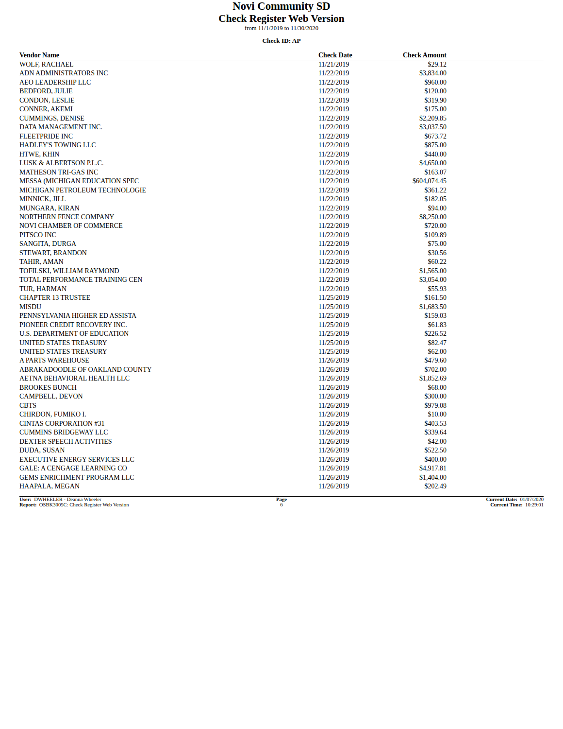Novi Community SD
Check Register Web Version
from 11/1/2019 to 11/30/2020
Check ID: AP
| Vendor Name | Check Date | Check Amount | |
| --- | --- | --- | --- |
| WOLF, RACHAEL | 11/21/2019 | $29.12 | |
| ADN ADMINISTRATORS INC | 11/22/2019 | $3,834.00 | |
| AEO LEADERSHIP LLC | 11/22/2019 | $960.00 | |
| BEDFORD, JULIE | 11/22/2019 | $120.00 | |
| CONDON, LESLIE | 11/22/2019 | $319.90 | |
| CONNER, AKEMI | 11/22/2019 | $175.00 | |
| CUMMINGS, DENISE | 11/22/2019 | $2,209.85 | |
| DATA MANAGEMENT INC. | 11/22/2019 | $3,037.50 | |
| FLEETPRIDE INC | 11/22/2019 | $673.72 | |
| HADLEY'S TOWING LLC | 11/22/2019 | $875.00 | |
| HTWE, KHIN | 11/22/2019 | $440.00 | |
| LUSK & ALBERTSON P.L.C. | 11/22/2019 | $4,650.00 | |
| MATHESON TRI-GAS INC | 11/22/2019 | $163.07 | |
| MESSA (MICHIGAN EDUCATION SPEC | 11/22/2019 | $604,074.45 | |
| MICHIGAN PETROLEUM TECHNOLOGIE | 11/22/2019 | $361.22 | |
| MINNICK, JILL | 11/22/2019 | $182.05 | |
| MUNGARA, KIRAN | 11/22/2019 | $94.00 | |
| NORTHERN FENCE COMPANY | 11/22/2019 | $8,250.00 | |
| NOVI CHAMBER OF COMMERCE | 11/22/2019 | $720.00 | |
| PITSCO INC | 11/22/2019 | $109.89 | |
| SANGITA, DURGA | 11/22/2019 | $75.00 | |
| STEWART, BRANDON | 11/22/2019 | $30.56 | |
| TAHIR, AMAN | 11/22/2019 | $60.22 | |
| TOFILSKI, WILLIAM RAYMOND | 11/22/2019 | $1,565.00 | |
| TOTAL PERFORMANCE TRAINING CEN | 11/22/2019 | $3,054.00 | |
| TUR, HARMAN | 11/22/2019 | $55.93 | |
| CHAPTER 13 TRUSTEE | 11/25/2019 | $161.50 | |
| MISDU | 11/25/2019 | $1,683.50 | |
| PENNSYLVANIA HIGHER ED ASSISTA | 11/25/2019 | $159.03 | |
| PIONEER CREDIT RECOVERY INC. | 11/25/2019 | $61.83 | |
| U.S. DEPARTMENT OF EDUCATION | 11/25/2019 | $226.52 | |
| UNITED STATES TREASURY | 11/25/2019 | $82.47 | |
| UNITED STATES TREASURY | 11/25/2019 | $62.00 | |
| A PARTS WAREHOUSE | 11/26/2019 | $479.60 | |
| ABRAKADOODLE OF OAKLAND COUNTY | 11/26/2019 | $702.00 | |
| AETNA BEHAVIORAL HEALTH LLC | 11/26/2019 | $1,852.69 | |
| BROOKES BUNCH | 11/26/2019 | $68.00 | |
| CAMPBELL, DEVON | 11/26/2019 | $300.00 | |
| CBTS | 11/26/2019 | $979.08 | |
| CHIRDON, FUMIKO I. | 11/26/2019 | $10.00 | |
| CINTAS CORPORATION #31 | 11/26/2019 | $403.53 | |
| CUMMINS BRIDGEWAY LLC | 11/26/2019 | $339.64 | |
| DEXTER SPEECH ACTIVITIES | 11/26/2019 | $42.00 | |
| DUDA, SUSAN | 11/26/2019 | $522.50 | |
| EXECUTIVE ENERGY SERVICES LLC | 11/26/2019 | $400.00 | |
| GALE: A CENGAGE LEARNING CO | 11/26/2019 | $4,917.81 | |
| GEMS ENRICHMENT PROGRAM LLC | 11/26/2019 | $1,404.00 | |
| HAAPALA, MEGAN | 11/26/2019 | $202.49 | |
| User: DWHEELER - Deanna Wheeler | Page | Current Date: 01/07/2020 |
| Report: OSBK3005C: Check Register Web Version | 6 | Current Time: 10:29:01 |